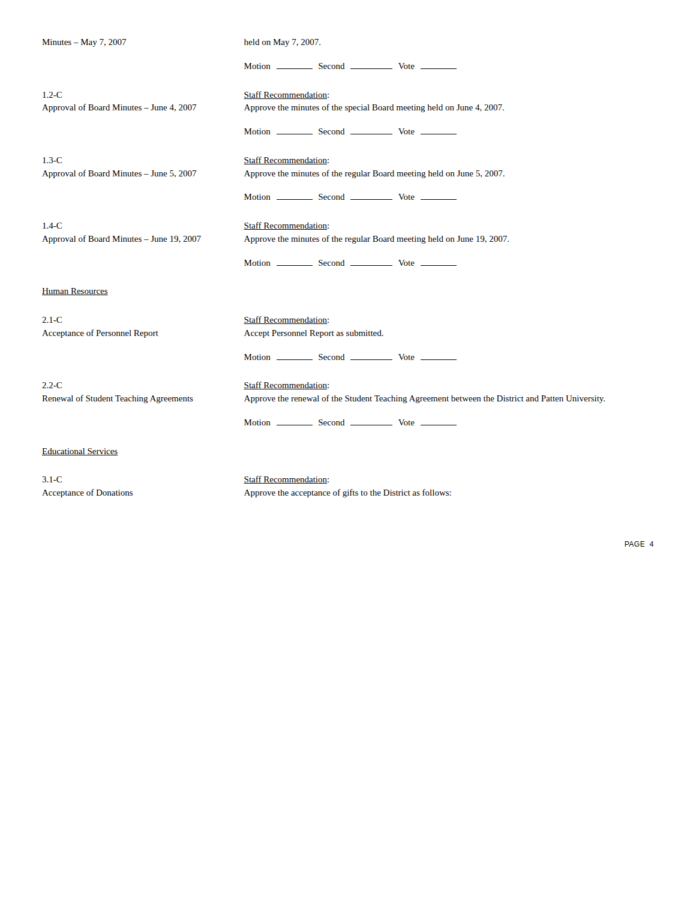| Minutes – May 7, 2007 | held on May 7, 2007. Motion Second Vote |
| 1.2-C Approval of Board Minutes – June 4, 2007 | Staff Recommendation : Approve the minutes of the special Board meeting held on June 4, 2007. Motion Second Vote |
| 1.3-C Approval of Board Minutes – June 5, 2007 | Staff Recommendation : Approve the minutes of the regular Board meeting held on June 5, 2007. Motion Second Vote |
| 1.4-C Approval of Board Minutes – June 19, 2007 | Staff Recommendation : Approve the minutes of the regular Board meeting held on June 19, 2007. Motion Second Vote |
| Human Resources |
| 2.1-C Acceptance of Personnel Report | Staff Recommendation : Accept Personnel Report as submitted. Motion Second Vote |
| 2.2-C Renewal of Student Teaching Agreements | Staff Recommendation : Approve the renewal of the Student Teaching Agreement between the District and Patten University. Motion Second Vote |
| Educational Services |
| 3.1-C Acceptance of Donations | Staff Recommendation : Approve the acceptance of gifts to the District as follows: |
PAGE 4